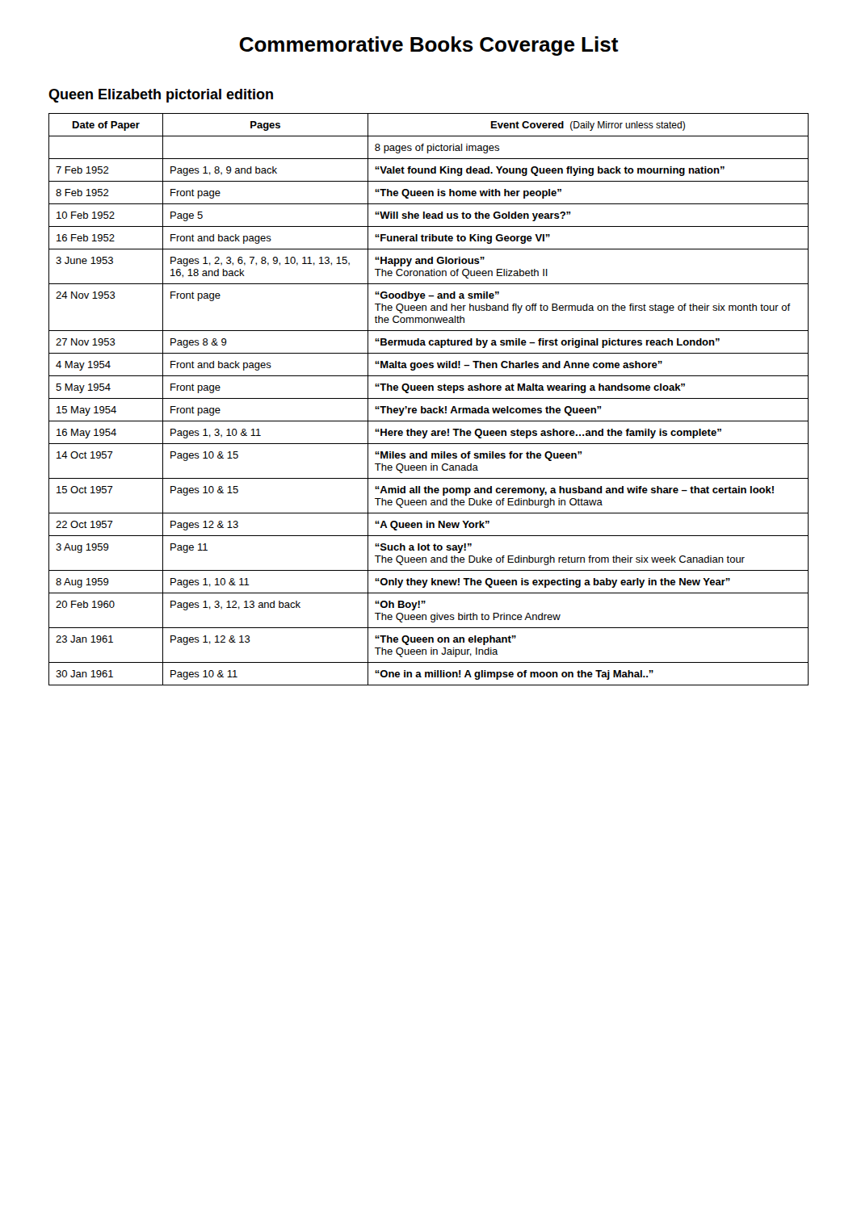Commemorative Books Coverage List
Queen Elizabeth pictorial edition
| Date of Paper | Pages | Event Covered (Daily Mirror unless stated) |
| --- | --- | --- |
| | | 8 pages of pictorial images |
| 7 Feb 1952 | Pages 1, 8, 9 and back | “Valet found King dead. Young Queen flying back to mourning nation” |
| 8 Feb 1952 | Front page | “The Queen is home with her people” |
| 10 Feb 1952 | Page 5 | “Will she lead us to the Golden years?” |
| 16 Feb 1952 | Front and back pages | “Funeral tribute to King George VI” |
| 3 June 1953 | Pages 1, 2, 3, 6, 7, 8, 9, 10, 11, 13, 15, 16, 18 and back | “Happy and Glorious” The Coronation of Queen Elizabeth II |
| 24 Nov 1953 | Front page | “Goodbye – and a smile” The Queen and her husband fly off to Bermuda on the first stage of their six month tour of the Commonwealth |
| 27 Nov 1953 | Pages 8 & 9 | “Bermuda captured by a smile – first original pictures reach London” |
| 4 May 1954 | Front and back pages | “Malta goes wild! – Then Charles and Anne come ashore” |
| 5 May 1954 | Front page | “The Queen steps ashore at Malta wearing a handsome cloak” |
| 15 May 1954 | Front page | “They’re back! Armada welcomes the Queen” |
| 16 May 1954 | Pages 1, 3, 10 & 11 | “Here they are! The Queen steps ashore…and the family is complete” |
| 14 Oct 1957 | Pages 10 & 15 | “Miles and miles of smiles for the Queen” The Queen in Canada |
| 15 Oct 1957 | Pages 10 & 15 | “Amid all the pomp and ceremony, a husband and wife share – that certain look! The Queen and the Duke of Edinburgh in Ottawa |
| 22 Oct 1957 | Pages 12 & 13 | “A Queen in New York” |
| 3 Aug 1959 | Page 11 | “Such a lot to say!” The Queen and the Duke of Edinburgh return from their six week Canadian tour |
| 8 Aug 1959 | Pages 1, 10 & 11 | “Only they knew! The Queen is expecting a baby early in the New Year” |
| 20 Feb 1960 | Pages 1, 3, 12, 13 and back | “Oh Boy!” The Queen gives birth to Prince Andrew |
| 23 Jan 1961 | Pages 1, 12 & 13 | “The Queen on an elephant” The Queen in Jaipur, India |
| 30 Jan 1961 | Pages 10 & 11 | “One in a million! A glimpse of moon on the Taj Mahal..” |